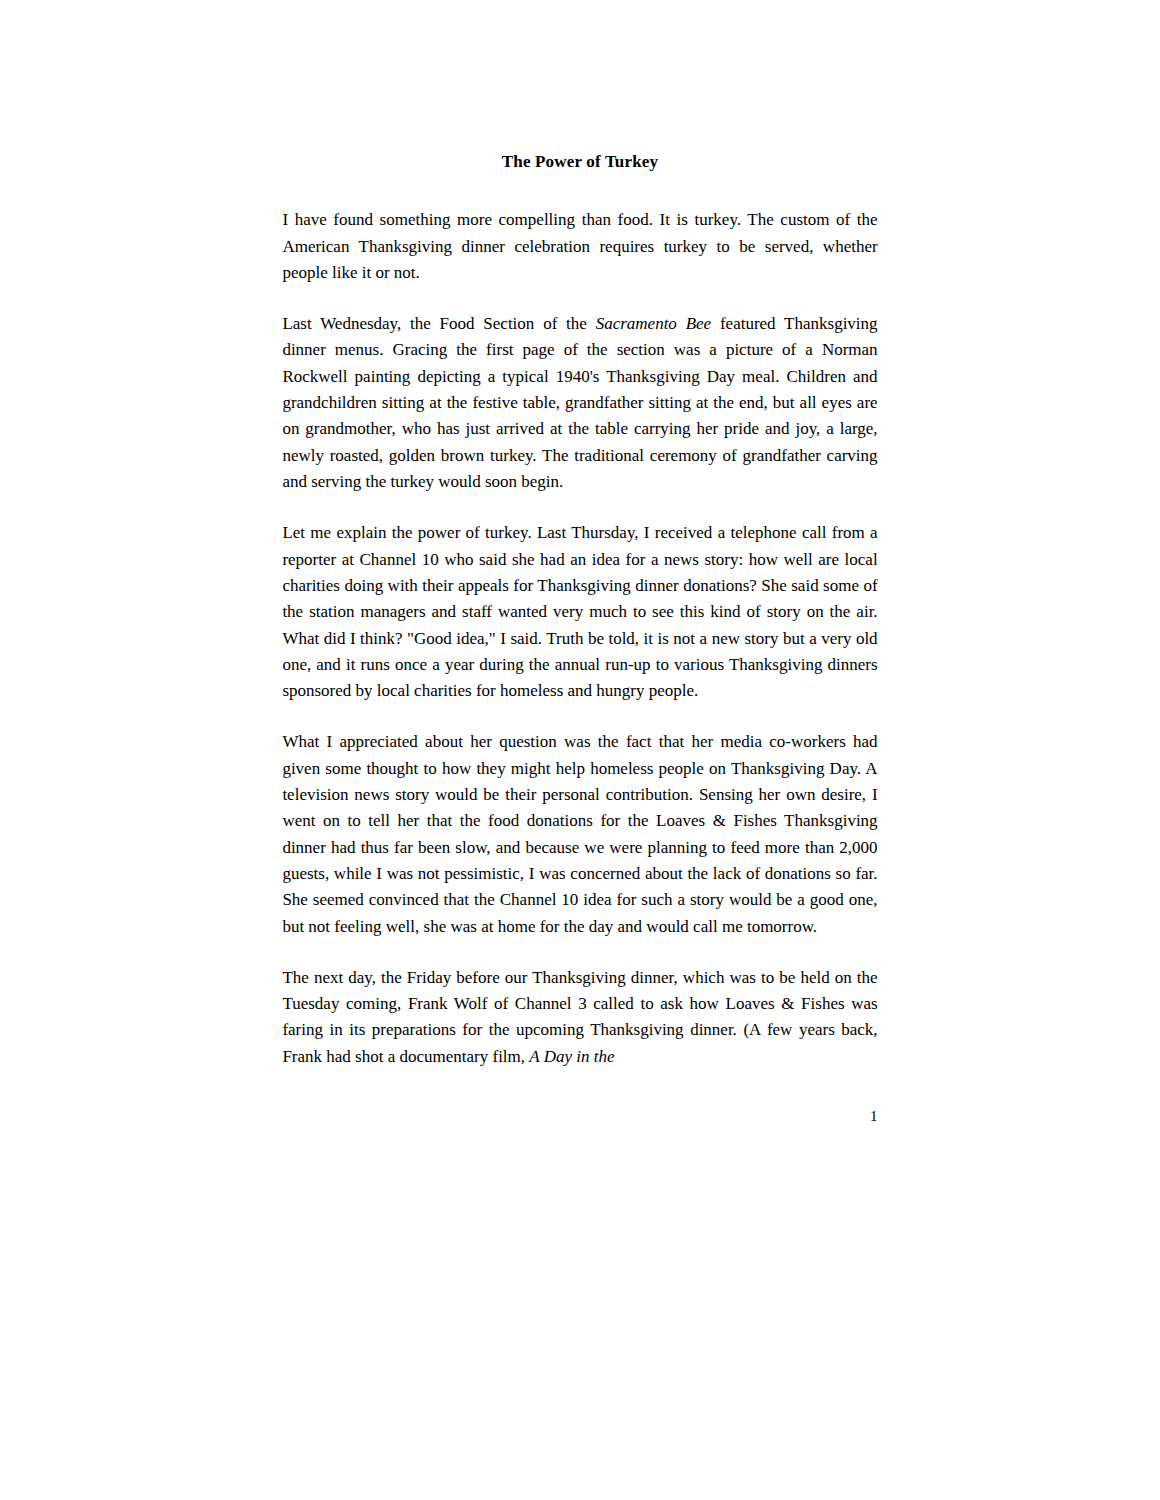The Power of Turkey
I have found something more compelling than food. It is turkey. The custom of the American Thanksgiving dinner celebration requires turkey to be served, whether people like it or not.
Last Wednesday, the Food Section of the Sacramento Bee featured Thanksgiving dinner menus. Gracing the first page of the section was a picture of a Norman Rockwell painting depicting a typical 1940's Thanksgiving Day meal. Children and grandchildren sitting at the festive table, grandfather sitting at the end, but all eyes are on grandmother, who has just arrived at the table carrying her pride and joy, a large, newly roasted, golden brown turkey. The traditional ceremony of grandfather carving and serving the turkey would soon begin.
Let me explain the power of turkey. Last Thursday, I received a telephone call from a reporter at Channel 10 who said she had an idea for a news story: how well are local charities doing with their appeals for Thanksgiving dinner donations? She said some of the station managers and staff wanted very much to see this kind of story on the air. What did I think? "Good idea," I said. Truth be told, it is not a new story but a very old one, and it runs once a year during the annual run-up to various Thanksgiving dinners sponsored by local charities for homeless and hungry people.
What I appreciated about her question was the fact that her media co-workers had given some thought to how they might help homeless people on Thanksgiving Day. A television news story would be their personal contribution. Sensing her own desire, I went on to tell her that the food donations for the Loaves & Fishes Thanksgiving dinner had thus far been slow, and because we were planning to feed more than 2,000 guests, while I was not pessimistic, I was concerned about the lack of donations so far. She seemed convinced that the Channel 10 idea for such a story would be a good one, but not feeling well, she was at home for the day and would call me tomorrow.
The next day, the Friday before our Thanksgiving dinner, which was to be held on the Tuesday coming, Frank Wolf of Channel 3 called to ask how Loaves & Fishes was faring in its preparations for the upcoming Thanksgiving dinner. (A few years back, Frank had shot a documentary film, A Day in the
1